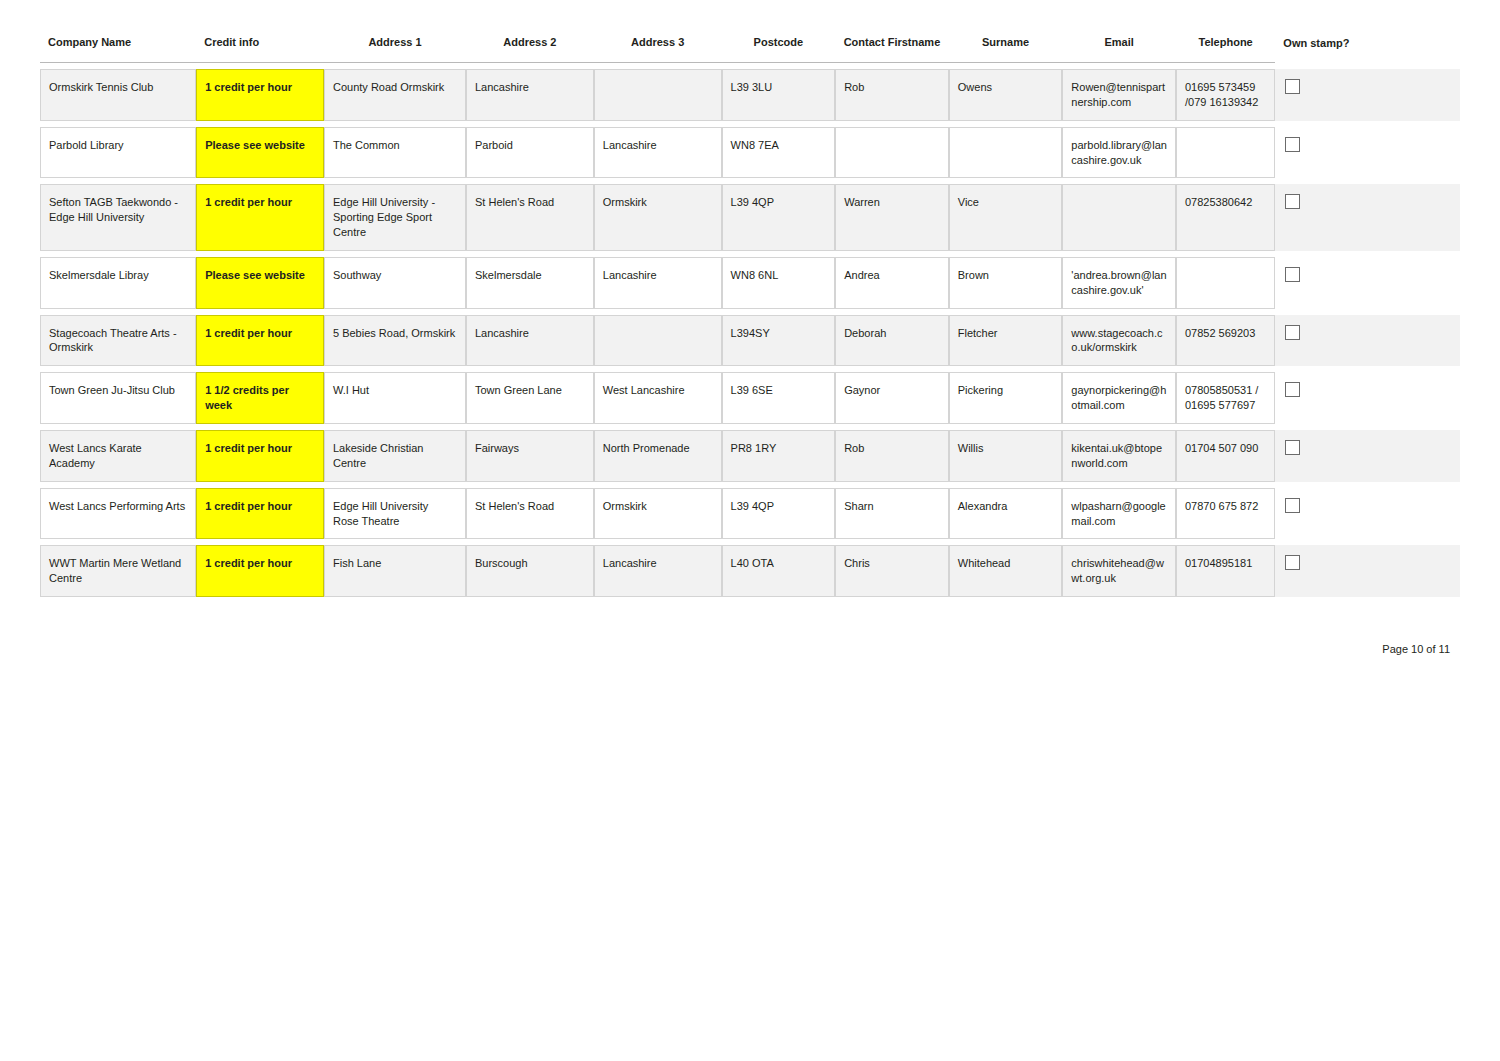| Company Name | Credit info | Address 1 | Address 2 | Address 3 | Postcode | Contact Firstname | Surname | Email | Telephone | Own stamp? |
| --- | --- | --- | --- | --- | --- | --- | --- | --- | --- | --- |
| Ormskirk Tennis Club | 1 credit per hour | County Road Ormskirk | Lancashire | | L39 3LU | Rob | Owens | Rowen@tennispartnership.com | 01695 573459 /079 16139342 | |
| Parbold Library | Please see website | The Common | Parboid | Lancashire | WN8 7EA | | | parbold.library@lancashire.gov.uk | | |
| Sefton TAGB Taekwondo - Edge Hill University | 1 credit per hour | Edge Hill University - Sporting Edge Sport Centre | St Helen's Road | Ormskirk | L39 4QP | Warren | Vice | | 07825380642 | |
| Skelmersdale Libray | Please see website | Southway | Skelmersdale | Lancashire | WN8 6NL | Andrea | Brown | 'andrea.brown@lancashire.gov.uk' | | |
| Stagecoach Theatre Arts - Ormskirk | 1 credit per hour | 5 Bebies Road, Ormskirk | Lancashire | | L394SY | Deborah | Fletcher | www.stagecoach.co.uk/ormskirk | 07852 569203 | |
| Town Green Ju-Jitsu Club | 1 1/2 credits per week | W.I Hut | Town Green Lane | West Lancashire | L39 6SE | Gaynor | Pickering | gaynorpickering@hotmail.com | 07805850531 / 01695 577697 | |
| West Lancs Karate Academy | 1 credit per hour | Lakeside Christian Centre | Fairways | North Promenade | PR8 1RY | Rob | Willis | kikentai.uk@btopenworld.com | 01704 507 090 | |
| West Lancs Performing Arts | 1 credit per hour | Edge Hill University Rose Theatre | St Helen's Road | Ormskirk | L39 4QP | Sharn | Alexandra | wlpasharn@googlemail.com | 07870 675 872 | |
| WWT Martin Mere Wetland Centre | 1 credit per hour | Fish Lane | Burscough | Lancashire | L40 OTA | Chris | Whitehead | chriswhitehead@wwt.org.uk | 01704895181 | |
Page 10 of 11